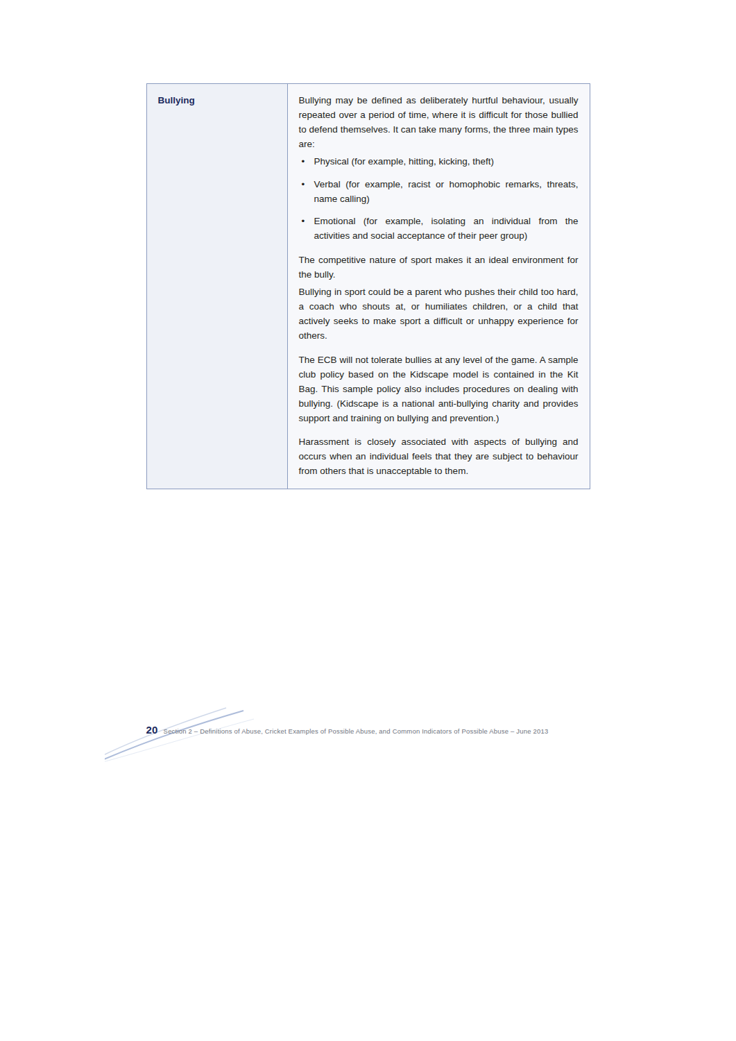| Bullying | Bullying may be defined as deliberately hurtful behaviour, usually repeated over a period of time, where it is difficult for those bullied to defend themselves. It can take many forms, the three main types are: Physical (for example, hitting, kicking, theft) Verbal (for example, racist or homophobic remarks, threats, name calling) Emotional (for example, isolating an individual from the activities and social acceptance of their peer group) The competitive nature of sport makes it an ideal environment for the bully. Bullying in sport could be a parent who pushes their child too hard, a coach who shouts at, or humiliates children, or a child that actively seeks to make sport a difficult or unhappy experience for others. The ECB will not tolerate bullies at any level of the game. A sample club policy based on the Kidscape model is contained in the Kit Bag. This sample policy also includes procedures on dealing with bullying. (Kidscape is a national anti-bullying charity and provides support and training on bullying and prevention.) Harassment is closely associated with aspects of bullying and occurs when an individual feels that they are subject to behaviour from others that is unacceptable to them. |
20 Section 2 – Definitions of Abuse, Cricket Examples of Possible Abuse, and Common Indicators of Possible Abuse – June 2013